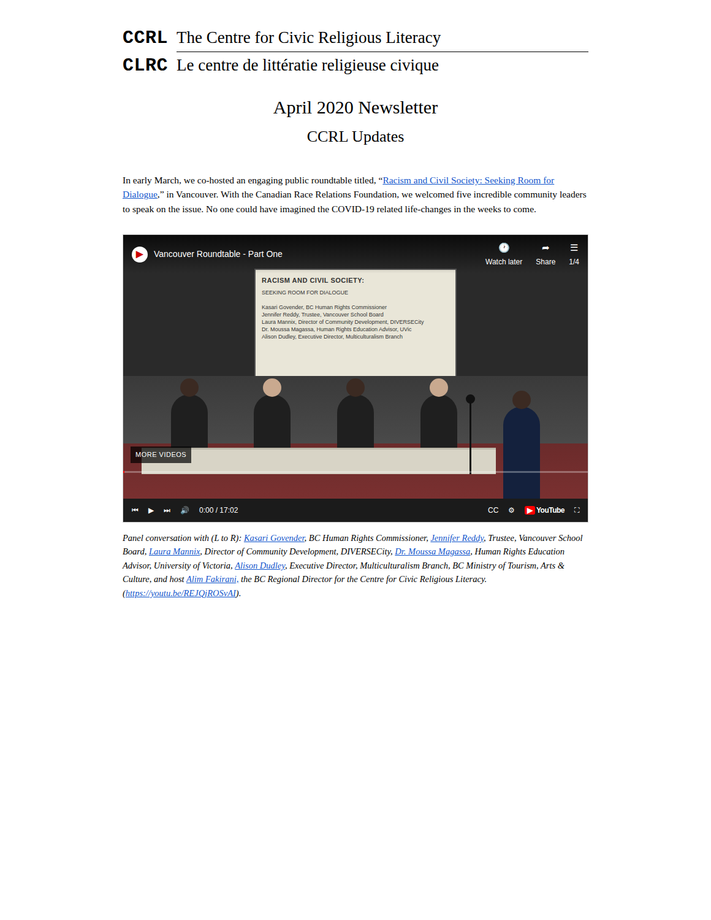CCRL The Centre for Civic Religious Literacy
CLRC Le centre de littératie religieuse civique
April 2020 Newsletter
CCRL Updates
In early March, we co-hosted an engaging public roundtable titled, “Racism and Civil Society: Seeking Room for Dialogue,” in Vancouver. With the Canadian Race Relations Foundation, we welcomed five incredible community leaders to speak on the issue. No one could have imagined the COVID-19 related life-changes in the weeks to come.
▶ Vancouver Roundtable - Part One
🕐Watch later ➦Share ☰1/4
RACISM AND CIVIL SOCIETY: SEEKING ROOM FOR DIALOGUE
Kasari Govender, BC Human Rights Commissioner
Jennifer Reddy, Trustee, Vancouver School Board
Laura Mannix, Director of Community Development, DIVERSECity
Dr. Moussa Magassa, Human Rights Education Advisor, UVic
Alison Dudley, Executive Director, Multiculturalism Branch
MORE VIDEOS
⏮ ▶ ⏭ 🔊 0:00 / 17:02
CC ⚙ ▶YouTube ⛶
Panel conversation with (L to R): Kasari Govender, BC Human Rights Commissioner, Jennifer Reddy, Trustee, Vancouver School Board, Laura Mannix, Director of Community Development, DIVERSECity, Dr. Moussa Magassa, Human Rights Education Advisor, University of Victoria, Alison Dudley, Executive Director, Multiculturalism Branch, BC Ministry of Tourism, Arts & Culture, and host Alim Fakirani, the BC Regional Director for the Centre for Civic Religious Literacy. (https://youtu.be/REJQjROSvAI).